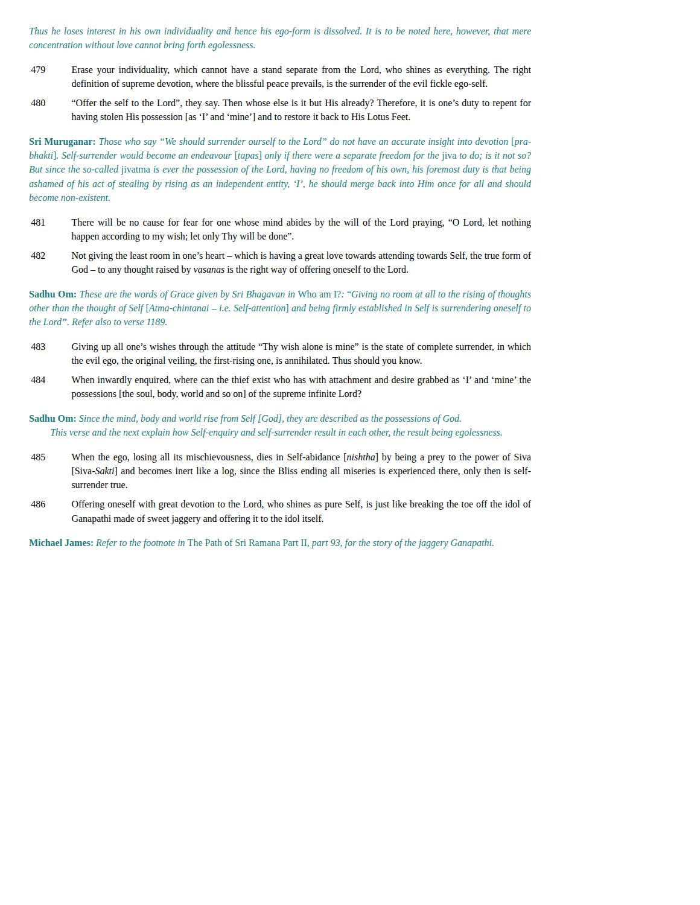Thus he loses interest in his own individuality and hence his ego-form is dissolved. It is to be noted here, however, that mere concentration without love cannot bring forth egolessness.
479
Erase your individuality, which cannot have a stand separate from the Lord, who shines as everything. The right definition of supreme devotion, where the blissful peace prevails, is the surrender of the evil fickle ego-self.
480
“Offer the self to the Lord”, they say. Then whose else is it but His already? Therefore, it is one’s duty to repent for having stolen His possession [as ‘I’ and ‘mine’] and to restore it back to His Lotus Feet.
Sri Muruganar: Those who say “We should surrender ourself to the Lord” do not have an accurate insight into devotion [pra-bhakti]. Self-surrender would become an endeavour [tapas] only if there were a separate freedom for the jiva to do; is it not so? But since the so-called jivatma is ever the possession of the Lord, having no freedom of his own, his foremost duty is that being ashamed of his act of stealing by rising as an independent entity, ‘I’, he should merge back into Him once for all and should become non-existent.
481
There will be no cause for fear for one whose mind abides by the will of the Lord praying, “O Lord, let nothing happen according to my wish; let only Thy will be done”.
482
Not giving the least room in one’s heart – which is having a great love towards attending towards Self, the true form of God – to any thought raised by vasanas is the right way of offering oneself to the Lord.
Sadhu Om: These are the words of Grace given by Sri Bhagavan in Who am I?: “Giving no room at all to the rising of thoughts other than the thought of Self [Atma-chintanai – i.e. Self-attention] and being firmly established in Self is surrendering oneself to the Lord”. Refer also to verse 1189.
483
Giving up all one’s wishes through the attitude “Thy wish alone is mine” is the state of complete surrender, in which the evil ego, the original veiling, the first-rising one, is annihilated. Thus should you know.
484
When inwardly enquired, where can the thief exist who has with attachment and desire grabbed as ‘I’ and ‘mine’ the possessions [the soul, body, world and so on] of the supreme infinite Lord?
Sadhu Om: Since the mind, body and world rise from Self [God], they are described as the possessions of God.
This verse and the next explain how Self-enquiry and self-surrender result in each other, the result being egolessness.
485
When the ego, losing all its mischievousness, dies in Self-abidance [nishtha] by being a prey to the power of Siva [Siva-Sakti] and becomes inert like a log, since the Bliss ending all miseries is experienced there, only then is self-surrender true.
486
Offering oneself with great devotion to the Lord, who shines as pure Self, is just like breaking the toe off the idol of Ganapathi made of sweet jaggery and offering it to the idol itself.
Michael James: Refer to the footnote in The Path of Sri Ramana Part II, part 93, for the story of the jaggery Ganapathi.